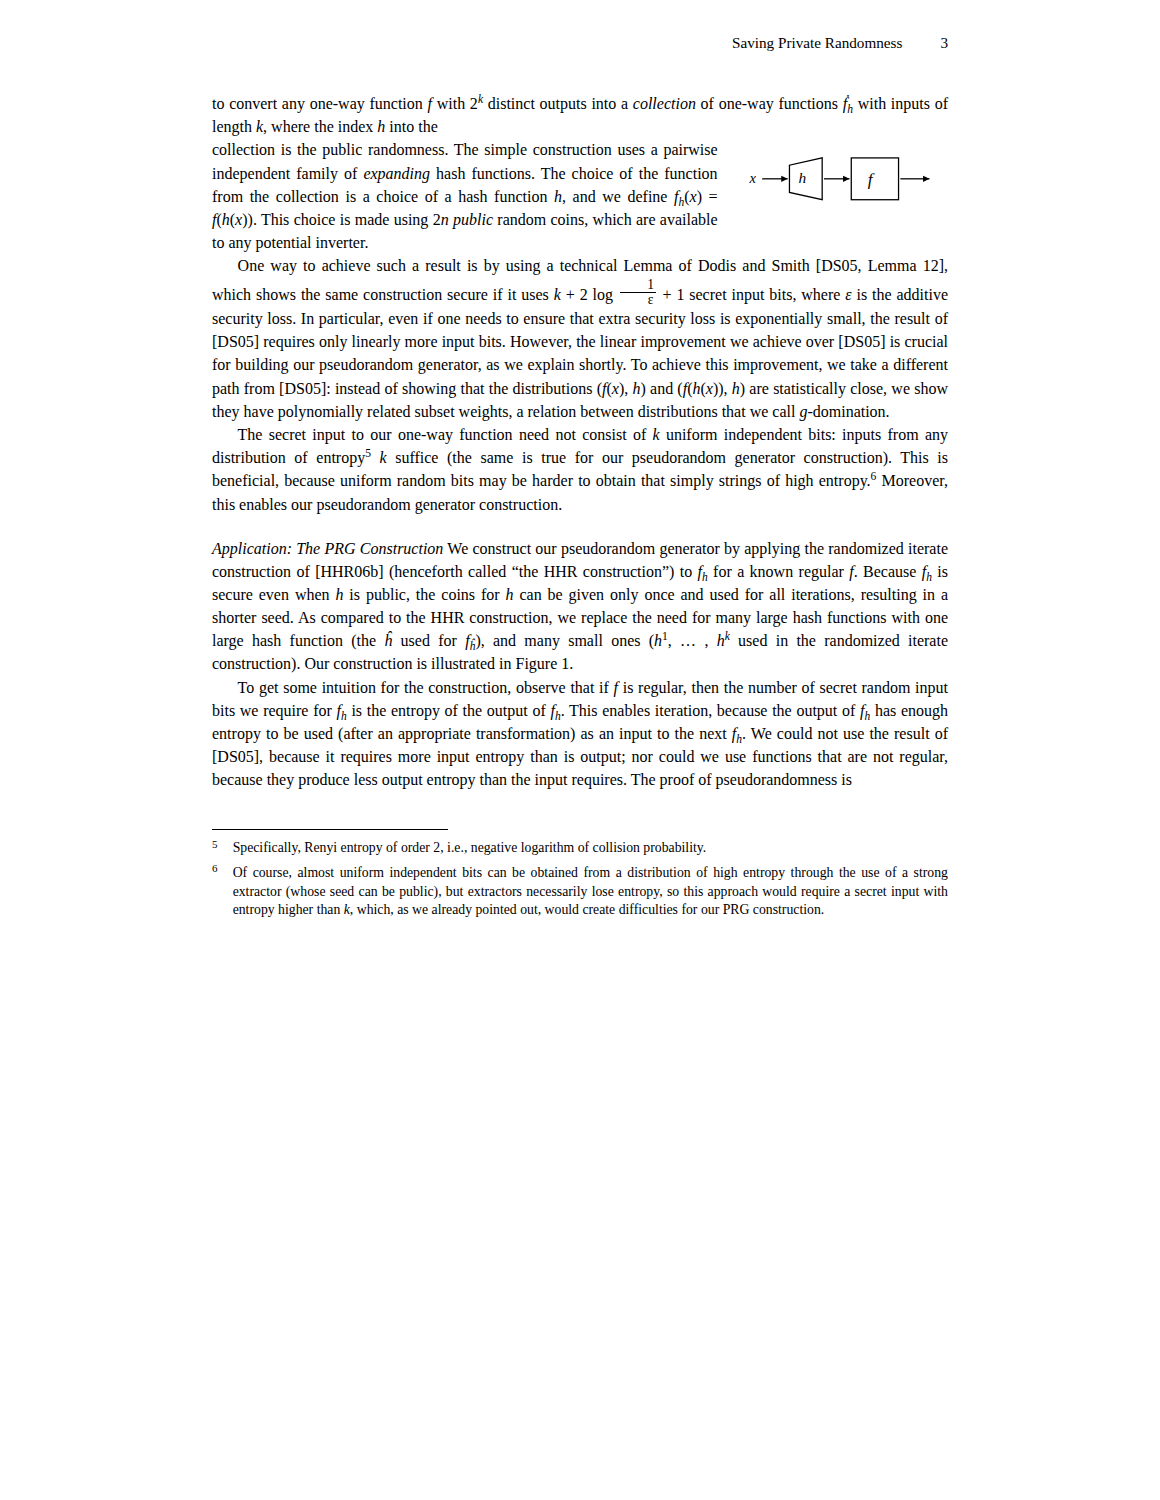Saving Private Randomness 3
to convert any one-way function f with 2k distinct outputs into a collection of one-way functions ḟh with inputs of length k, where the index h into the
x h f
collection is the public randomness. The simple construction uses a pairwise independent family of expanding hash functions. The choice of the function from the collection is a choice of a hash function h, and we define fh(x) = f(h(x)). This choice is made using 2n public random coins, which are available to any potential inverter.
One way to achieve such a result is by using a technical Lemma of Dodis and Smith [DS05, Lemma 12], which shows the same construction secure if it uses k + 2 log 1 ε + 1 secret input bits, where ε is the additive security loss. In particular, even if one needs to ensure that extra security loss is exponentially small, the result of [DS05] requires only linearly more input bits. However, the linear improvement we achieve over [DS05] is crucial for building our pseudorandom generator, as we explain shortly. To achieve this improvement, we take a different path from [DS05]: instead of showing that the distributions (f(x), h) and (f(h(x)), h) are statistically close, we show they have polynomially related subset weights, a relation between distributions that we call g-domination.
The secret input to our one-way function need not consist of k uniform independent bits: inputs from any distribution of entropy5 k suffice (the same is true for our pseudorandom generator construction). This is beneficial, because uniform random bits may be harder to obtain that simply strings of high entropy.6 Moreover, this enables our pseudorandom generator construction.
Application: The PRG Construction We construct our pseudorandom generator by applying the randomized iterate construction of [HHR06b] (henceforth called “the HHR construction”) to fh for a known regular f. Because fh is secure even when h is public, the coins for h can be given only once and used for all iterations, resulting in a shorter seed. As compared to the HHR construction, we replace the need for many large hash functions with one large hash function (the ĥ used for fĥ), and many small ones (h1, … , hk used in the randomized iterate construction). Our construction is illustrated in Figure 1.
To get some intuition for the construction, observe that if f is regular, then the number of secret random input bits we require for fh is the entropy of the output of fh. This enables iteration, because the output of fh has enough entropy to be used (after an appropriate transformation) as an input to the next fh. We could not use the result of [DS05], because it requires more input entropy than is output; nor could we use functions that are not regular, because they produce less output entropy than the input requires. The proof of pseudorandomness is
Specifically, Renyi entropy of order 2, i.e., negative logarithm of collision probability.
Of course, almost uniform independent bits can be obtained from a distribution of high entropy through the use of a strong extractor (whose seed can be public), but extractors necessarily lose entropy, so this approach would require a secret input with entropy higher than k, which, as we already pointed out, would create difficulties for our PRG construction.